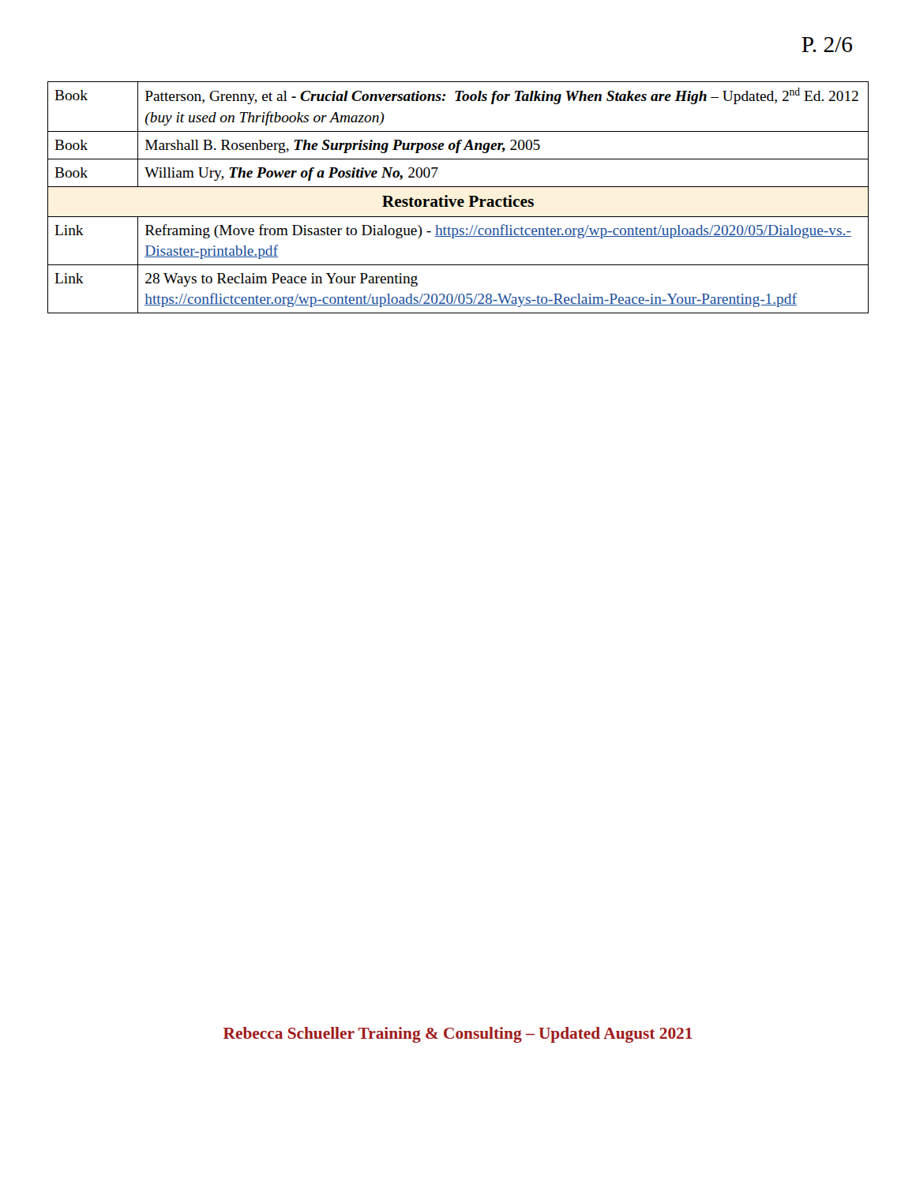P. 2/6
| Book | Patterson, Grenny, et al - Crucial Conversations: Tools for Talking When Stakes are High – Updated, 2 nd Ed. 2012 (buy it used on Thriftbooks or Amazon) |
| Book | Marshall B. Rosenberg, The Surprising Purpose of Anger, 2005 |
| Book | William Ury, The Power of a Positive No, 2007 |
| Restorative Practices |
| Link | Reframing (Move from Disaster to Dialogue) - https://conflictcenter.org/wp-content/uploads/2020/05/Dialogue-vs.-Disaster-printable.pdf |
| Link | 28 Ways to Reclaim Peace in Your Parenting https://conflictcenter.org/wp-content/uploads/2020/05/28-Ways-to-Reclaim-Peace-in-Your-Parenting-1.pdf |
Rebecca Schueller Training & Consulting – Updated August 2021